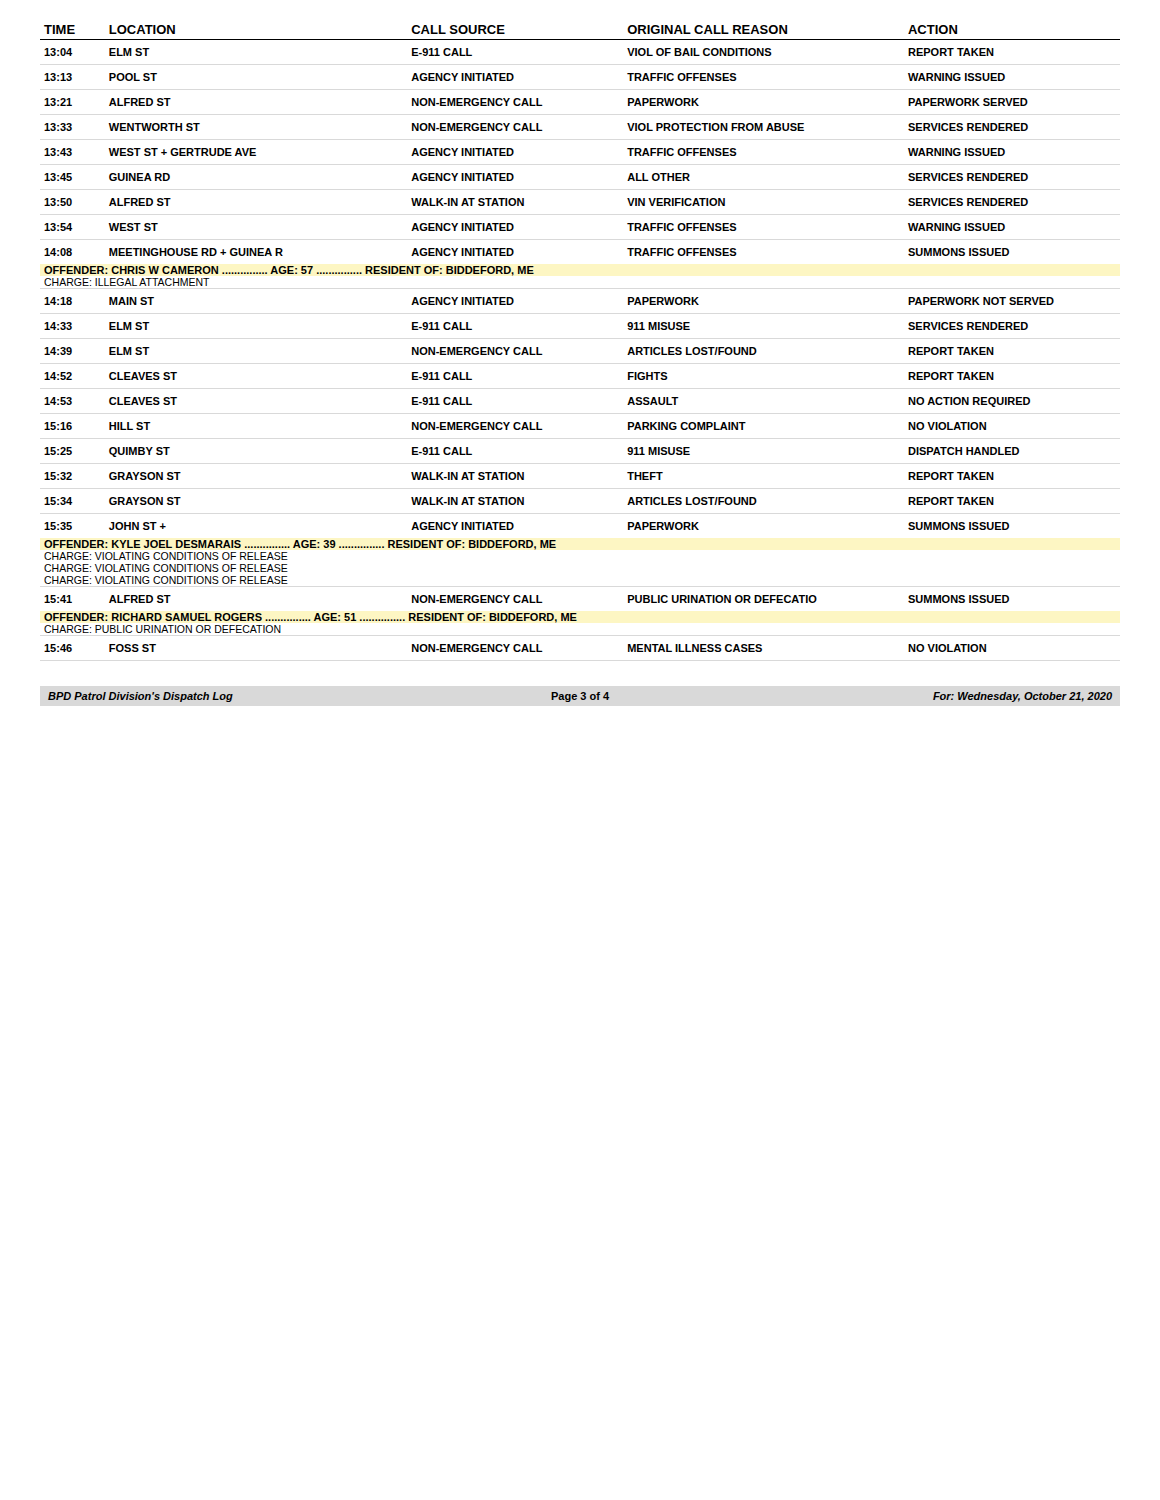| TIME | LOCATION | CALL SOURCE | ORIGINAL CALL REASON | ACTION |
| --- | --- | --- | --- | --- |
| 13:04 | ELM ST | E-911 CALL | VIOL OF BAIL CONDITIONS | REPORT TAKEN |
| 13:13 | POOL ST | AGENCY INITIATED | TRAFFIC OFFENSES | WARNING ISSUED |
| 13:21 | ALFRED ST | NON-EMERGENCY CALL | PAPERWORK | PAPERWORK SERVED |
| 13:33 | WENTWORTH ST | NON-EMERGENCY CALL | VIOL PROTECTION FROM ABUSE | SERVICES RENDERED |
| 13:43 | WEST ST + GERTRUDE AVE | AGENCY INITIATED | TRAFFIC OFFENSES | WARNING ISSUED |
| 13:45 | GUINEA RD | AGENCY INITIATED | ALL OTHER | SERVICES RENDERED |
| 13:50 | ALFRED ST | WALK-IN AT STATION | VIN VERIFICATION | SERVICES RENDERED |
| 13:54 | WEST ST | AGENCY INITIATED | TRAFFIC OFFENSES | WARNING ISSUED |
| 14:08 | MEETINGHOUSE RD + GUINEA R | AGENCY INITIATED | TRAFFIC OFFENSES | SUMMONS ISSUED |
| OFFENDER: CHRIS W CAMERON ............... AGE: 57 ............... RESIDENT OF: BIDDEFORD, ME |
| CHARGE: ILLEGAL ATTACHMENT |
| 14:18 | MAIN ST | AGENCY INITIATED | PAPERWORK | PAPERWORK NOT SERVED |
| 14:33 | ELM ST | E-911 CALL | 911 MISUSE | SERVICES RENDERED |
| 14:39 | ELM ST | NON-EMERGENCY CALL | ARTICLES LOST/FOUND | REPORT TAKEN |
| 14:52 | CLEAVES ST | E-911 CALL | FIGHTS | REPORT TAKEN |
| 14:53 | CLEAVES ST | E-911 CALL | ASSAULT | NO ACTION REQUIRED |
| 15:16 | HILL ST | NON-EMERGENCY CALL | PARKING COMPLAINT | NO VIOLATION |
| 15:25 | QUIMBY ST | E-911 CALL | 911 MISUSE | DISPATCH HANDLED |
| 15:32 | GRAYSON ST | WALK-IN AT STATION | THEFT | REPORT TAKEN |
| 15:34 | GRAYSON ST | WALK-IN AT STATION | ARTICLES LOST/FOUND | REPORT TAKEN |
| 15:35 | JOHN ST + | AGENCY INITIATED | PAPERWORK | SUMMONS ISSUED |
| OFFENDER: KYLE JOEL DESMARAIS ............... AGE: 39 ............... RESIDENT OF: BIDDEFORD, ME |
| CHARGE: VIOLATING CONDITIONS OF RELEASE |
| CHARGE: VIOLATING CONDITIONS OF RELEASE |
| CHARGE: VIOLATING CONDITIONS OF RELEASE |
| 15:41 | ALFRED ST | NON-EMERGENCY CALL | PUBLIC URINATION OR DEFECATIO | SUMMONS ISSUED |
| OFFENDER: RICHARD SAMUEL ROGERS ............... AGE: 51 ............... RESIDENT OF: BIDDEFORD, ME |
| CHARGE: PUBLIC URINATION OR DEFECATION |
| 15:46 | FOSS ST | NON-EMERGENCY CALL | MENTAL ILLNESS CASES | NO VIOLATION |
BPD Patrol Division's Dispatch Log
Page 3 of 4
For: Wednesday, October 21, 2020